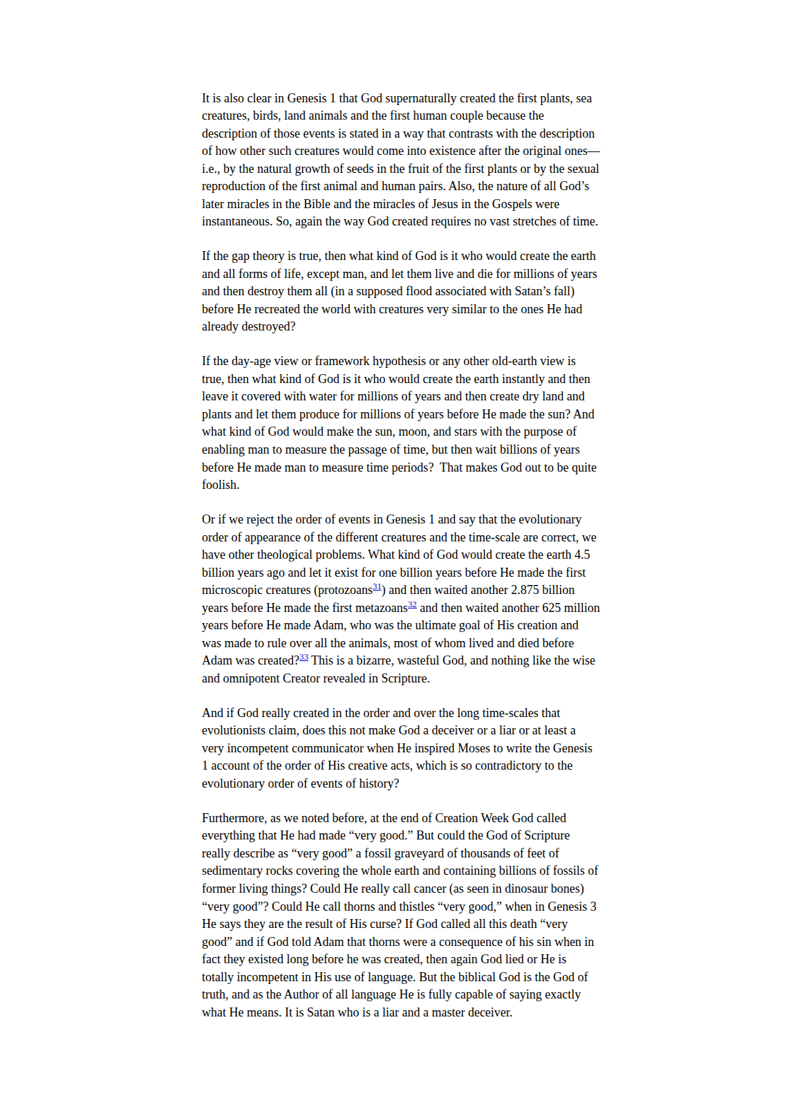It is also clear in Genesis 1 that God supernaturally created the first plants, sea creatures, birds, land animals and the first human couple because the description of those events is stated in a way that contrasts with the description of how other such creatures would come into existence after the original ones—i.e., by the natural growth of seeds in the fruit of the first plants or by the sexual reproduction of the first animal and human pairs. Also, the nature of all God’s later miracles in the Bible and the miracles of Jesus in the Gospels were instantaneous. So, again the way God created requires no vast stretches of time.
If the gap theory is true, then what kind of God is it who would create the earth and all forms of life, except man, and let them live and die for millions of years and then destroy them all (in a supposed flood associated with Satan’s fall) before He recreated the world with creatures very similar to the ones He had already destroyed?
If the day-age view or framework hypothesis or any other old-earth view is true, then what kind of God is it who would create the earth instantly and then leave it covered with water for millions of years and then create dry land and plants and let them produce for millions of years before He made the sun? And what kind of God would make the sun, moon, and stars with the purpose of enabling man to measure the passage of time, but then wait billions of years before He made man to measure time periods? That makes God out to be quite foolish.
Or if we reject the order of events in Genesis 1 and say that the evolutionary order of appearance of the different creatures and the time-scale are correct, we have other theological problems. What kind of God would create the earth 4.5 billion years ago and let it exist for one billion years before He made the first microscopic creatures (protozoans31) and then waited another 2.875 billion years before He made the first metazoans32 and then waited another 625 million years before He made Adam, who was the ultimate goal of His creation and was made to rule over all the animals, most of whom lived and died before Adam was created?33 This is a bizarre, wasteful God, and nothing like the wise and omnipotent Creator revealed in Scripture.
And if God really created in the order and over the long time-scales that evolutionists claim, does this not make God a deceiver or a liar or at least a very incompetent communicator when He inspired Moses to write the Genesis 1 account of the order of His creative acts, which is so contradictory to the evolutionary order of events of history?
Furthermore, as we noted before, at the end of Creation Week God called everything that He had made “very good.” But could the God of Scripture really describe as “very good” a fossil graveyard of thousands of feet of sedimentary rocks covering the whole earth and containing billions of fossils of former living things? Could He really call cancer (as seen in dinosaur bones) “very good”? Could He call thorns and thistles “very good,” when in Genesis 3 He says they are the result of His curse? If God called all this death “very good” and if God told Adam that thorns were a consequence of his sin when in fact they existed long before he was created, then again God lied or He is totally incompetent in His use of language. But the biblical God is the God of truth, and as the Author of all language He is fully capable of saying exactly what He means. It is Satan who is a liar and a master deceiver.